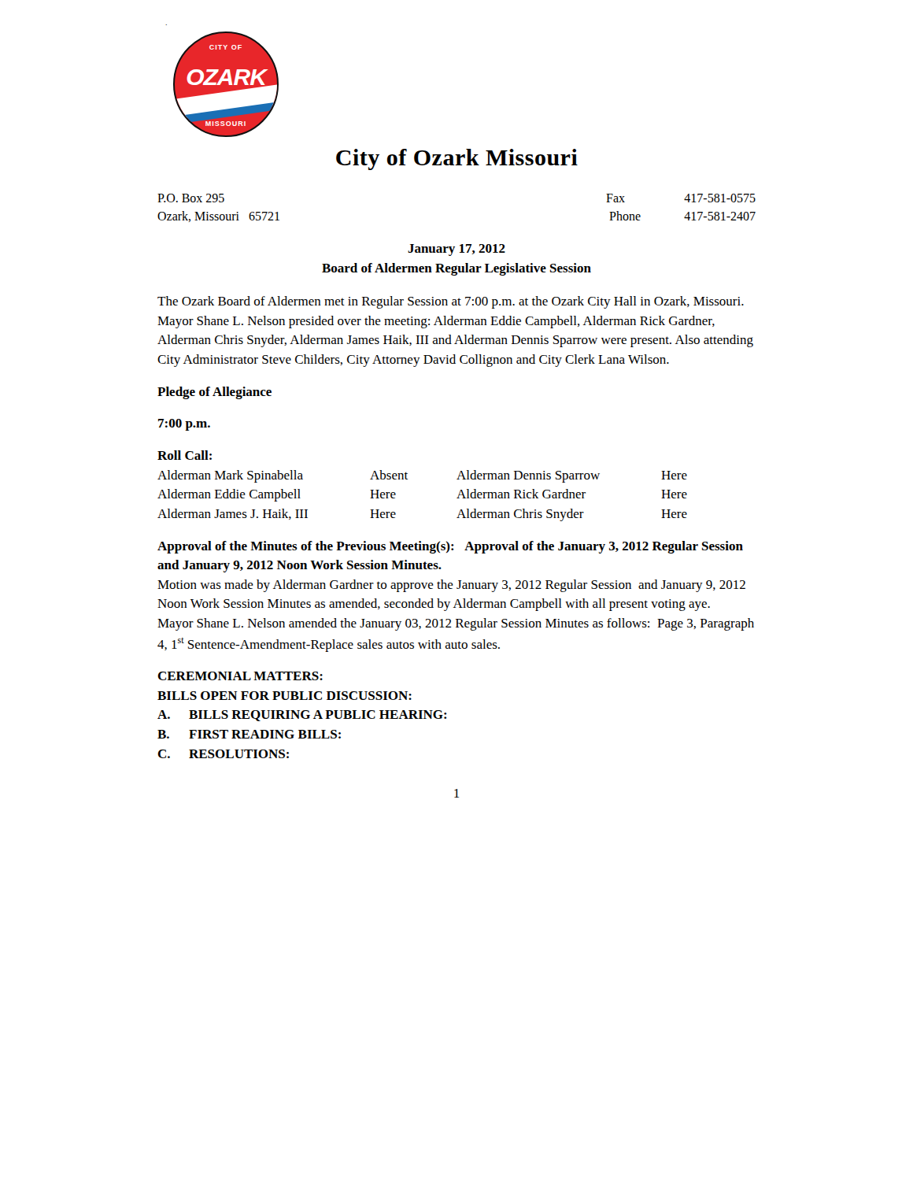.
CITY OF
OZARK
MISSOURI
City of Ozark Missouri
| P.O. Box 295 | Fax 417-581-0575 |
| Ozark, Missouri 65721 | Phone 417-581-2407 |
January 17, 2012
Board of Aldermen Regular Legislative Session
The Ozark Board of Aldermen met in Regular Session at 7:00 p.m. at the Ozark City Hall in Ozark, Missouri. Mayor Shane L. Nelson presided over the meeting: Alderman Eddie Campbell, Alderman Rick Gardner, Alderman Chris Snyder, Alderman James Haik, III and Alderman Dennis Sparrow were present. Also attending City Administrator Steve Childers, City Attorney David Collignon and City Clerk Lana Wilson.
Pledge of Allegiance
7:00 p.m.
Roll Call:
| Alderman Mark Spinabella | Absent | Alderman Dennis Sparrow | Here |
| Alderman Eddie Campbell | Here | Alderman Rick Gardner | Here |
| Alderman James J. Haik, III | Here | Alderman Chris Snyder | Here |
Approval of the Minutes of the Previous Meeting(s): Approval of the January 3, 2012 Regular Session and January 9, 2012 Noon Work Session Minutes.
Motion was made by Alderman Gardner to approve the January 3, 2012 Regular Session and January 9, 2012 Noon Work Session Minutes as amended, seconded by Alderman Campbell with all present voting aye.
Mayor Shane L. Nelson amended the January 03, 2012 Regular Session Minutes as follows: Page 3, Paragraph 4, 1st Sentence-Amendment-Replace sales autos with auto sales.
CEREMONIAL MATTERS:
BILLS OPEN FOR PUBLIC DISCUSSION:
A. BILLS REQUIRING A PUBLIC HEARING:
B. FIRST READING BILLS:
C. RESOLUTIONS:
1